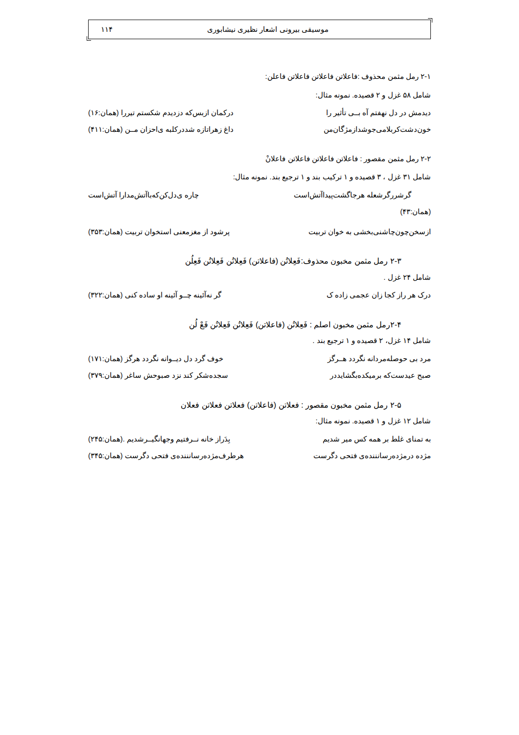موسیقی بیرونی اشعار نظیری نیشابوری
۱۱۴
۲-۱ رمل مثمن محذوف :فاعلاتن فاعلاتن فاعلاتن فاعلن:
شامل ۵۸ غزل و ۲ قصیده. نمونه مثال:
دیدمش در دل نهفتم آه بــی تأثیر را درکمان ازبس‌که دزدیدم شکستم تیررا (همان:۱۶)
خون‌دشت‌کربلامی‌جوشدازمژگان‌من داغ زهراتازه شددرکلبه ی‌احزان مــن (همان:۴۱۱)
۲-۲ رمل مثمن مقصور : فاعلاتن فاعلاتن فاعلاتن فاعلانْ
شامل ۳۱ غزل ، ۳ قصیده و ۱ ترکیب بند و ۱ ترجیع بند. نمونه مثال:
گرشررگرشعله هرجاگشت‌پیداآتش‌است چاره ی‌دل‌کن‌که‌باآتش‌مدارا آتش‌است
(همان:۴۳)
ازسخن‌چون‌چاشنی‌بخشی به خوان تربیت پرشود از مغزمعنی استخوان تربیت (همان:۳۵۳)
۲-۳ رمل مثمن مخبون محذوف:فَعِلاتُن (فاعلاتن) فَعِلاتُن فَعِلاتُن فَعِلُن
شامل ۲۴ غزل .
درک هر راز کجا زان عجمی زاده ک گر نه‌آئینه چــو آئینه او ساده کنی (همان:۳۲۲)
۲-۴رمل مثمن مخبون اصلم : فَعِلاتُن (فاعلاتن) فَعِلاتُن فَعِلاتُن فَعْ لُن
شامل ۱۴ غزل، ۲ قصیده و ۱ ترجیع بند .
مرد بی حوصله‌مردانه نگردد هــرگز خوف گرد دل دیــوانه نگردد هرگز (همان:۱۷۱)
صبح عیدست‌که برمیکده‌بگشایددر سجده‌شکر کند نزد صبوحش ساغر (همان:۳۷۹)
۲-۵ رمل مثمن مخبون مقصور : فعلاتن (فاعلاتن) فعلاتن فعلاتن فعلان
شامل ۱۲ غزل و ۱ قصیده. نمونه مثال:
به تمنای غلط بر همه کس میر شدیم بِدَراز خانه نــرفتیم وجهانگیــرشدیم .(همان:۲۴۵)
مژده درمژده‌رسانننده‌ی فتحی دگرست هرطرف‌مژده‌رسانننده‌ی فتحی دگرست (همان:۳۴۵)